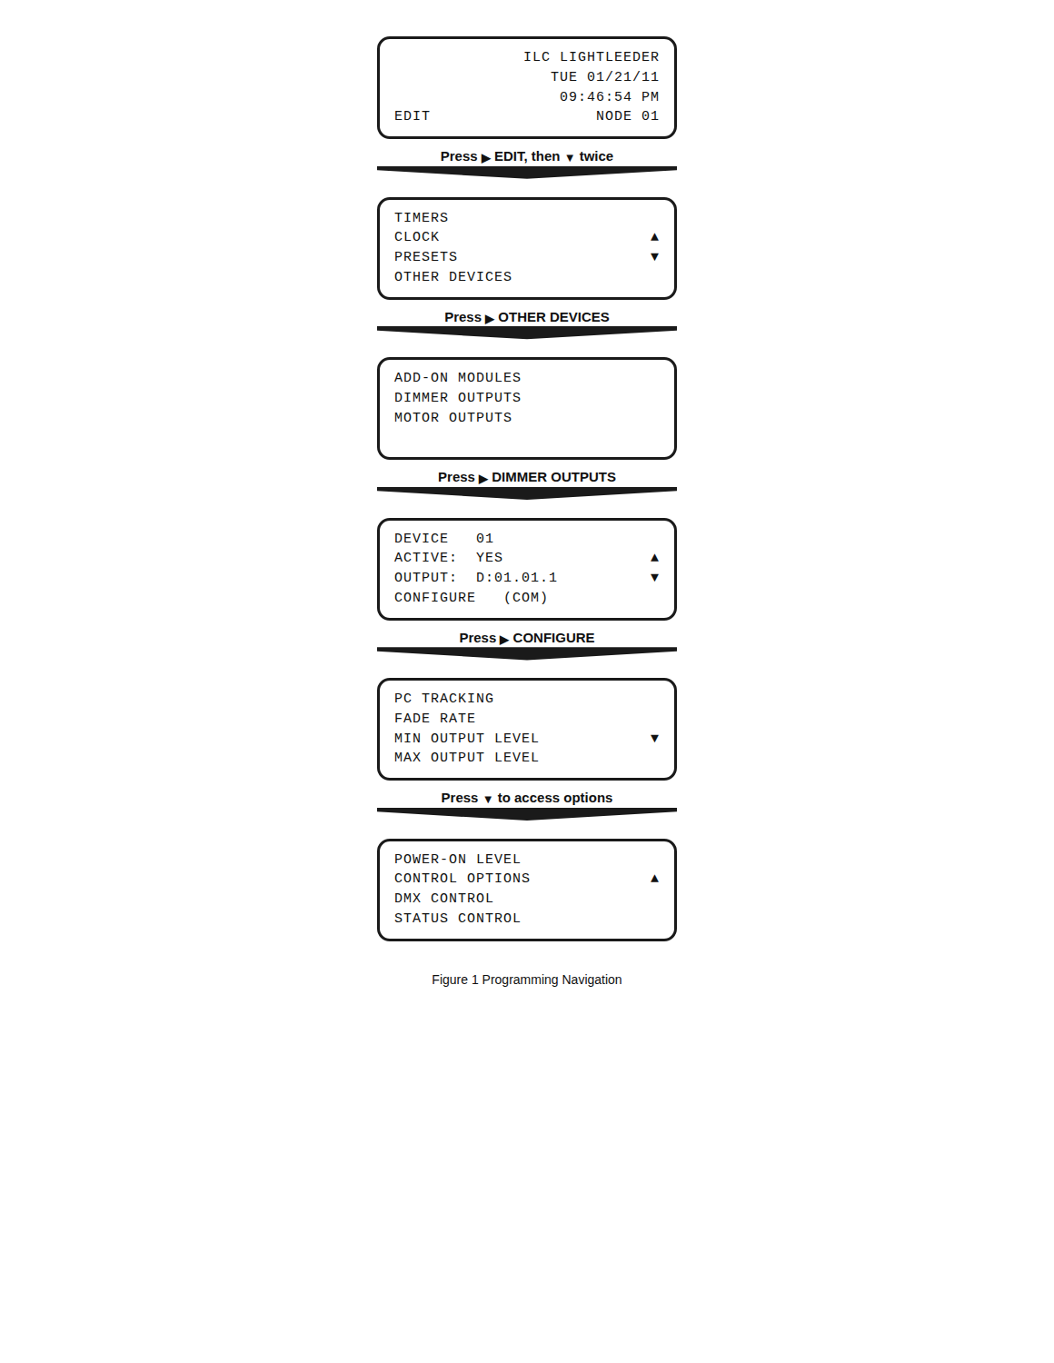ILC LIGHTLEEDER
TUE 01/21/11
09:46:54 PM
EDIT NODE 01
Press ▶ EDIT, then ▼ twice
TIMERS
CLOCK▲
PRESETS▼
OTHER DEVICES
Press ▶ OTHER DEVICES
ADD-ON MODULES
DIMMER OUTPUTS
MOTOR OUTPUTS
Press ▶ DIMMER OUTPUTS
DEVICE 01
ACTIVE: YES▲
OUTPUT: D:01.01.1▼
CONFIGURE (COM)
Press ▶ CONFIGURE
PC TRACKING
FADE RATE
MIN OUTPUT LEVEL▼
MAX OUTPUT LEVEL
Press ▼ to access options
POWER-ON LEVEL
CONTROL OPTIONS▲
DMX CONTROL
STATUS CONTROL
Figure 1 Programming Navigation